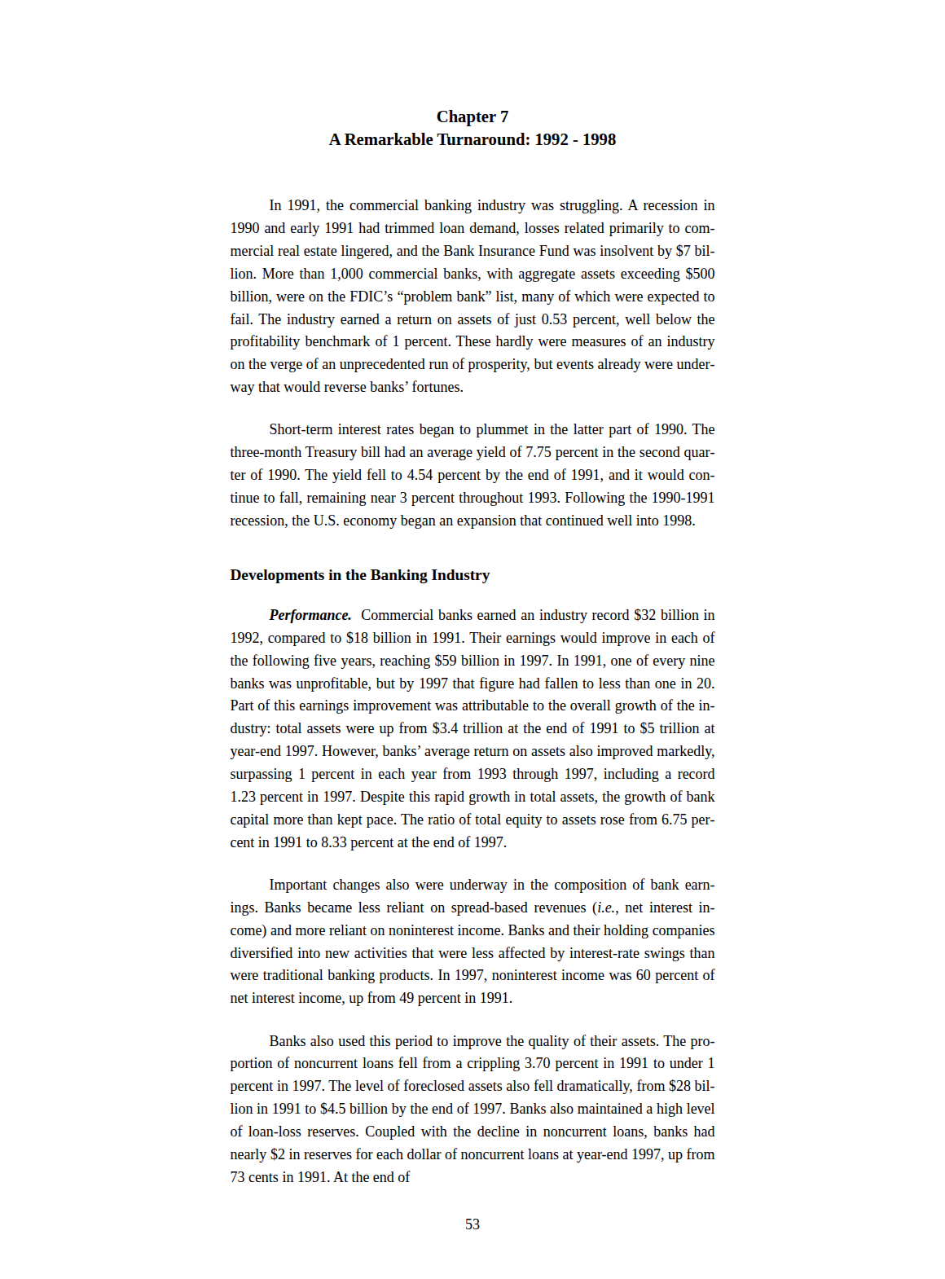Chapter 7 A Remarkable Turnaround: 1992 - 1998
In 1991, the commercial banking industry was struggling. A recession in 1990 and early 1991 had trimmed loan demand, losses related primarily to commercial real estate lingered, and the Bank Insurance Fund was insolvent by $7 billion. More than 1,000 commercial banks, with aggregate assets exceeding $500 billion, were on the FDIC’s “problem bank” list, many of which were expected to fail. The industry earned a return on assets of just 0.53 percent, well below the profitability benchmark of 1 percent. These hardly were measures of an industry on the verge of an unprecedented run of prosperity, but events already were underway that would reverse banks’ fortunes.
Short-term interest rates began to plummet in the latter part of 1990. The three-month Treasury bill had an average yield of 7.75 percent in the second quarter of 1990. The yield fell to 4.54 percent by the end of 1991, and it would continue to fall, remaining near 3 percent throughout 1993. Following the 1990-1991 recession, the U.S. economy began an expansion that continued well into 1998.
Developments in the Banking Industry
Performance. Commercial banks earned an industry record $32 billion in 1992, compared to $18 billion in 1991. Their earnings would improve in each of the following five years, reaching $59 billion in 1997. In 1991, one of every nine banks was unprofitable, but by 1997 that figure had fallen to less than one in 20. Part of this earnings improvement was attributable to the overall growth of the industry: total assets were up from $3.4 trillion at the end of 1991 to $5 trillion at year-end 1997. However, banks’ average return on assets also improved markedly, surpassing 1 percent in each year from 1993 through 1997, including a record 1.23 percent in 1997. Despite this rapid growth in total assets, the growth of bank capital more than kept pace. The ratio of total equity to assets rose from 6.75 percent in 1991 to 8.33 percent at the end of 1997.
Important changes also were underway in the composition of bank earnings. Banks became less reliant on spread-based revenues (i.e., net interest income) and more reliant on noninterest income. Banks and their holding companies diversified into new activities that were less affected by interest-rate swings than were traditional banking products. In 1997, noninterest income was 60 percent of net interest income, up from 49 percent in 1991.
Banks also used this period to improve the quality of their assets. The proportion of noncurrent loans fell from a crippling 3.70 percent in 1991 to under 1 percent in 1997. The level of foreclosed assets also fell dramatically, from $28 billion in 1991 to $4.5 billion by the end of 1997. Banks also maintained a high level of loan-loss reserves. Coupled with the decline in noncurrent loans, banks had nearly $2 in reserves for each dollar of noncurrent loans at year-end 1997, up from 73 cents in 1991. At the end of
53